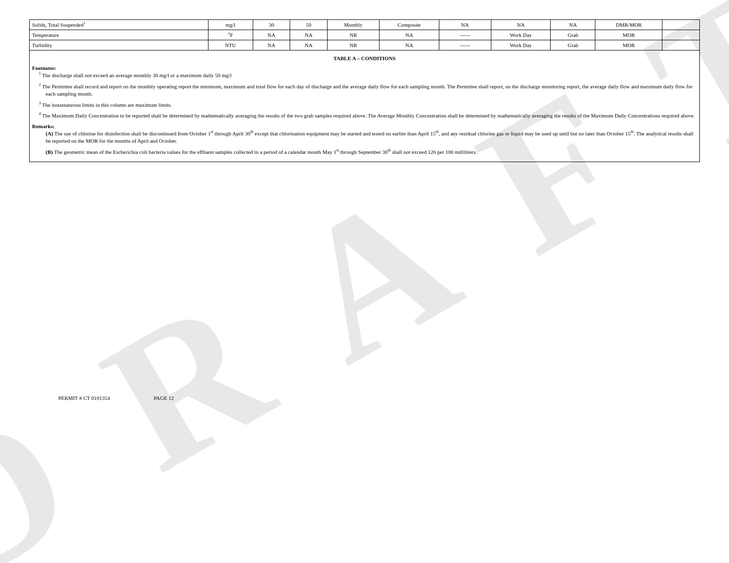D R A F T
| Solids, Total Suspended 1 | mg/l | 30 | 50 | Monthly | Composite | NA | NA | NA | DMR/MOR | |
| Temperature | o F | NA | NA | NR | NA | ------ | Work Day | Grab | MOR | |
| Turbidity | NTU | NA | NA | NR | NA | ------ | Work Day | Grab | MOR | |
| TABLE A – CONDITIONS Footnotes: 1 The discharge shall not exceed an average monthly 30 mg/l or a maximum daily 50 mg/l 2 The Permittee shall record and report on the monthly operating report the minimum, maximum and total flow for each day of discharge and the average daily flow for each sampling month. The Permittee shall report, on the discharge monitoring report, the average daily flow and maximum daily flow for each sampling month. 3 The instantaneous limits in this column are maximum limits. 4 The Maximum Daily Concentration to be reported shall be determined by mathematically averaging the results of the two grab samples required above. The Average Monthly Concentration shall be determined by mathematically averaging the results of the Maximum Daily Concentrations required above. Remarks: (A) The use of chlorine for disinfection shall be discontinued from October 1 st through April 30 th except that chlorination equipment may be started and tested no earlier than April 15 th , and any residual chlorine gas or liquid may be used up until but no later than October 15 th . The analytical results shall be reported on the MOR for the months of April and October. (B) The geometric mean of the Escherichia coli bacteria values for the effluent samples collected in a period of a calendar month May 1 st through September 30 th shall not exceed 126 per 100 milliliters. |
PERMIT # CT 0101354 PAGE 12